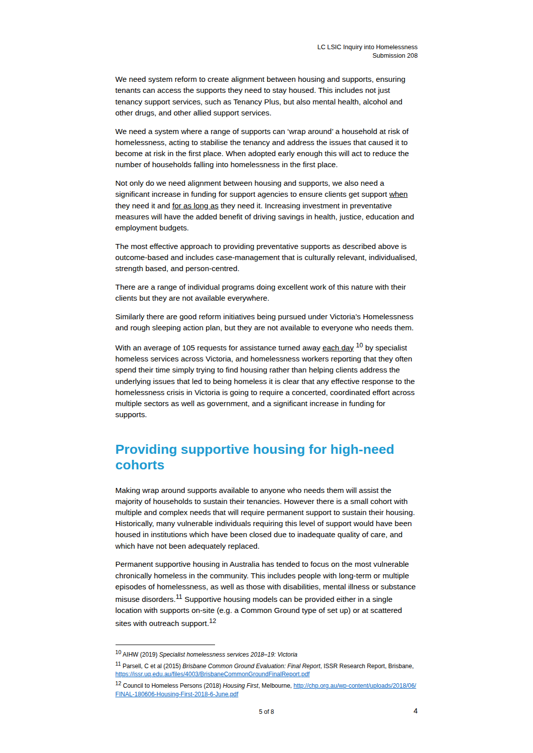LC LSIC Inquiry into Homelessness
Submission 208
We need system reform to create alignment between housing and supports, ensuring tenants can access the supports they need to stay housed. This includes not just tenancy support services, such as Tenancy Plus, but also mental health, alcohol and other drugs, and other allied support services.
We need a system where a range of supports can ‘wrap around’ a household at risk of homelessness, acting to stabilise the tenancy and address the issues that caused it to become at risk in the first place. When adopted early enough this will act to reduce the number of households falling into homelessness in the first place.
Not only do we need alignment between housing and supports, we also need a significant increase in funding for support agencies to ensure clients get support when they need it and for as long as they need it. Increasing investment in preventative measures will have the added benefit of driving savings in health, justice, education and employment budgets.
The most effective approach to providing preventative supports as described above is outcome-based and includes case-management that is culturally relevant, individualised, strength based, and person-centred.
There are a range of individual programs doing excellent work of this nature with their clients but they are not available everywhere.
Similarly there are good reform initiatives being pursued under Victoria’s Homelessness and rough sleeping action plan, but they are not available to everyone who needs them.
With an average of 105 requests for assistance turned away each day 10 by specialist homeless services across Victoria, and homelessness workers reporting that they often spend their time simply trying to find housing rather than helping clients address the underlying issues that led to being homeless it is clear that any effective response to the homelessness crisis in Victoria is going to require a concerted, coordinated effort across multiple sectors as well as government, and a significant increase in funding for supports.
Providing supportive housing for high-need cohorts
Making wrap around supports available to anyone who needs them will assist the majority of households to sustain their tenancies. However there is a small cohort with multiple and complex needs that will require permanent support to sustain their housing. Historically, many vulnerable individuals requiring this level of support would have been housed in institutions which have been closed due to inadequate quality of care, and which have not been adequately replaced.
Permanent supportive housing in Australia has tended to focus on the most vulnerable chronically homeless in the community. This includes people with long-term or multiple episodes of homelessness, as well as those with disabilities, mental illness or substance misuse disorders.11 Supportive housing models can be provided either in a single location with supports on-site (e.g. a Common Ground type of set up) or at scattered sites with outreach support.12
10 AIHW (2019) Specialist homelessness services 2018–19: Victoria
11 Parsell, C et al (2015) Brisbane Common Ground Evaluation: Final Report, ISSR Research Report, Brisbane, https://issr.uq.edu.au/files/4003/BrisbaneCommonGroundFinalReport.pdf
12 Council to Homeless Persons (2018) Housing First, Melbourne, http://chp.org.au/wp-content/uploads/2018/06/FINAL-180606-Housing-First-2018-6-June.pdf
5 of 8
4